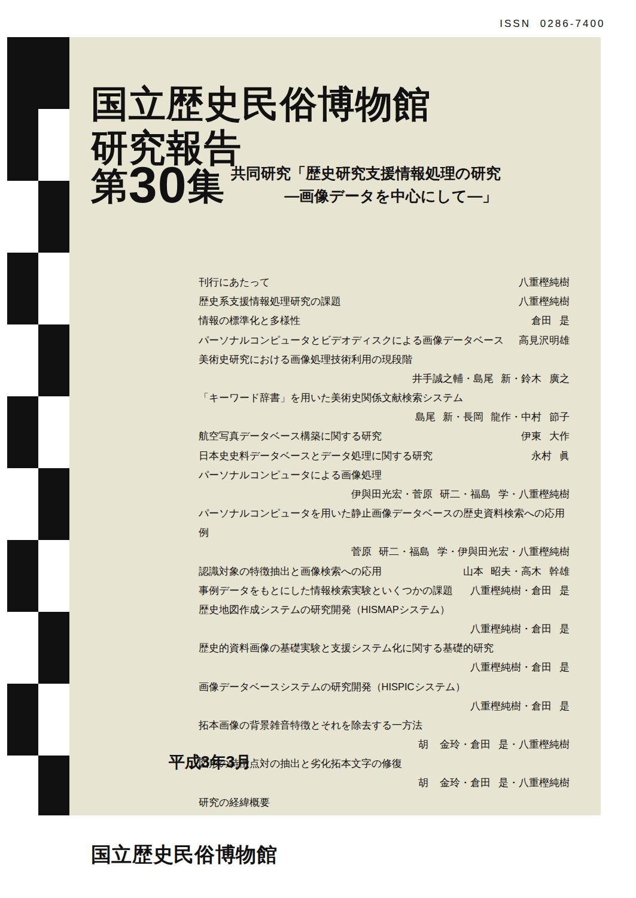ISSN 0286-7400
国立歴史民俗博物館 研究報告
第30集
共同研究「歴史研究支援情報処理の研究 ―画像データを中心にして―」
刊行にあたって 八重樫純樹
歴史系支援情報処理研究の課題 八重樫純樹
情報の標準化と多様性 倉田 是
パーソナルコンピュータとビデオディスクによる画像データベース 高見沢明雄
美術史研究における画像処理技術利用の現段階
井手誠之輔・島尾 新・鈴木 廣之
「キーワード辞書」を用いた美術史関係文献検索システム
島尾 新・長岡 龍作・中村 節子
航空写真データベース構築に関する研究 伊東 大作
日本史史料データベースとデータ処理に関する研究 永村 眞
パーソナルコンピュータによる画像処理
伊與田光宏・菅原 研二・福島 学・八重樫純樹
パーソナルコンピュータを用いた静止画像データベースの歴史資料検索への応用例
菅原 研二・福島 学・伊與田光宏・八重樫純樹
認識対象の特徴抽出と画像検索への応用 山本 昭夫・高木 幹雄
事例データをもとにした情報検索実験といくつかの課題 八重樫純樹・倉田 是
歴史地図作成システムの研究開発（HISMAPシステム）
八重樫純樹・倉田 是
歴史的資料画像の基礎実験と支援システム化に関する基礎的研究
八重樫純樹・倉田 是
画像データベースシステムの研究開発（HISPICシステム）
八重樫純樹・倉田 是
拓本画像の背景雑音特徴とそれを除去する一方法
胡 金玲・倉田 是・八重樫純樹
図形の特徴点対の抽出と劣化拓本文字の修復
胡 金玲・倉田 是・八重樫純樹
研究の経緯概要
平成3年3月
国立歴史民俗博物館